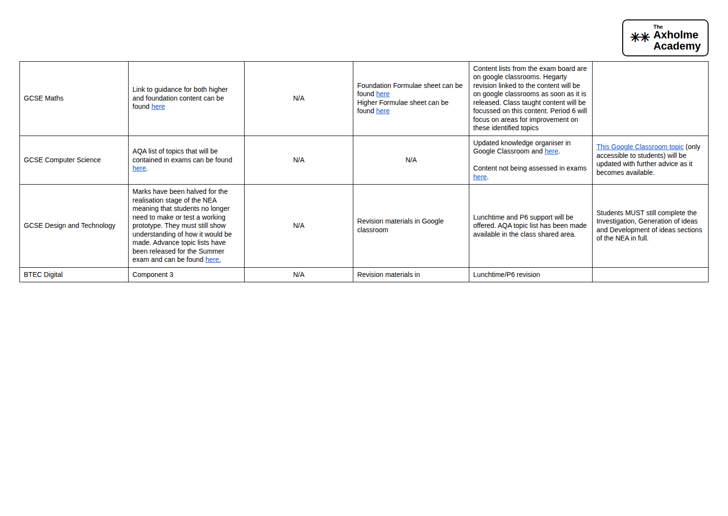✳✳The Axholme
Academy
| GCSE Maths | Link to guidance for both higher and foundation content can be found here | N/A | Foundation Formulae sheet can be found here Higher Formulae sheet can be found here | Content lists from the exam board are on google classrooms. Hegarty revision linked to the content will be on google classrooms as soon as it is released. Class taught content will be focussed on this content. Period 6 will focus on areas for improvement on these identified topics | |
| GCSE Computer Science | AQA list of topics that will be contained in exams can be found here . | N/A | N/A | Updated knowledge organiser in Google Classroom and here . Content not being assessed in exams here . | This Google Classroom topic (only accessible to students) will be updated with further advice as it becomes available. |
| GCSE Design and Technology | Marks have been halved for the realisation stage of the NEA meaning that students no longer need to make or test a working prototype. They must still show understanding of how it would be made. Advance topic lists have been released for the Summer exam and can be found here. | N/A | Revision materials in Google classroom | Lunchtime and P6 support will be offered. AQA topic list has been made available in the class shared area. | Students MUST still complete the Investigation, Generation of ideas and Development of ideas sections of the NEA in full. |
| BTEC Digital | Component 3 | N/A | Revision materials in | Lunchtime/P6 revision | |